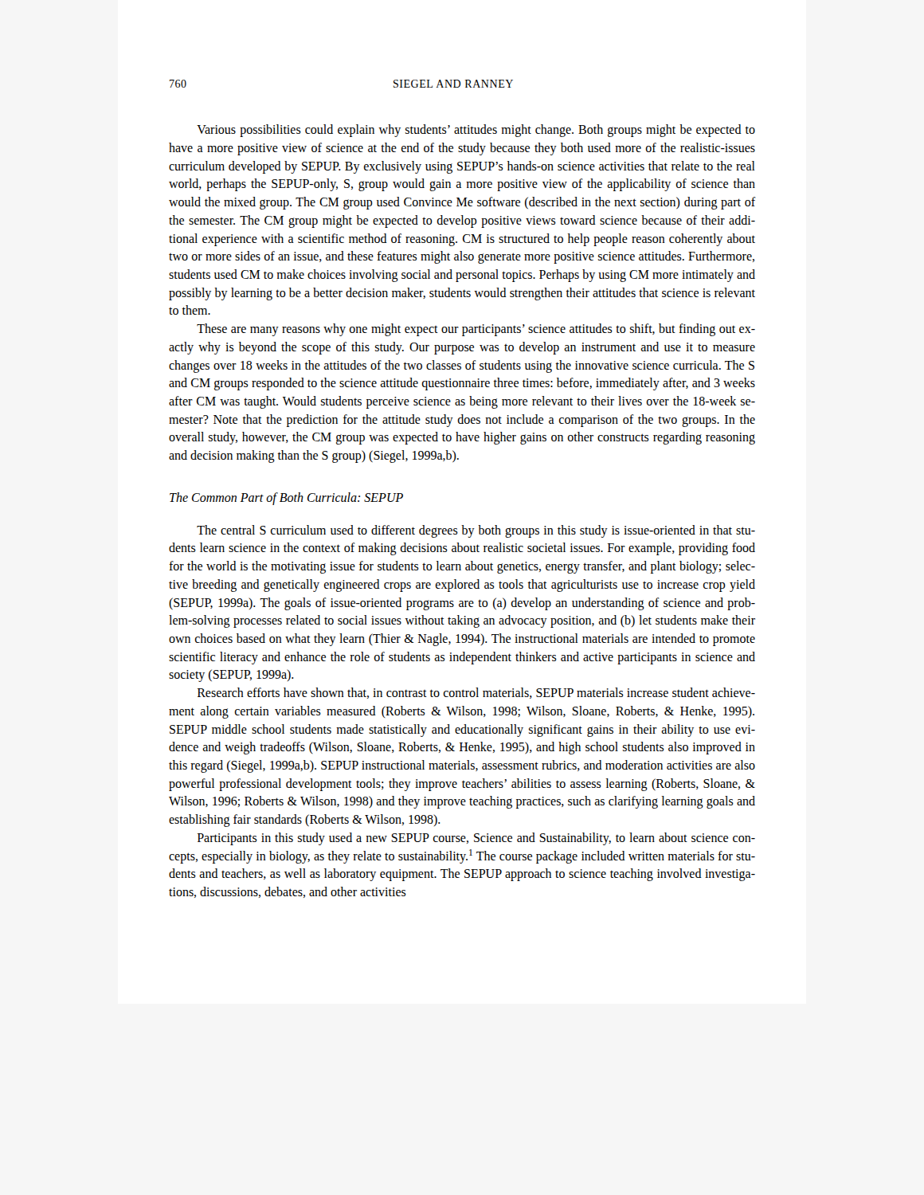760 SIEGEL AND RANNEY
Various possibilities could explain why students’ attitudes might change. Both groups might be expected to have a more positive view of science at the end of the study because they both used more of the realistic-issues curriculum developed by SEPUP. By exclusively using SEPUP’s hands-on science activities that relate to the real world, perhaps the SEPUP-only, S, group would gain a more positive view of the applicability of science than would the mixed group. The CM group used Convince Me software (described in the next section) during part of the semester. The CM group might be expected to develop positive views toward science because of their additional experience with a scientific method of reasoning. CM is structured to help people reason coherently about two or more sides of an issue, and these features might also generate more positive science attitudes. Furthermore, students used CM to make choices involving social and personal topics. Perhaps by using CM more intimately and possibly by learning to be a better decision maker, students would strengthen their attitudes that science is relevant to them.
These are many reasons why one might expect our participants’ science attitudes to shift, but finding out exactly why is beyond the scope of this study. Our purpose was to develop an instrument and use it to measure changes over 18 weeks in the attitudes of the two classes of students using the innovative science curricula. The S and CM groups responded to the science attitude questionnaire three times: before, immediately after, and 3 weeks after CM was taught. Would students perceive science as being more relevant to their lives over the 18-week semester? Note that the prediction for the attitude study does not include a comparison of the two groups. In the overall study, however, the CM group was expected to have higher gains on other constructs regarding reasoning and decision making than the S group) (Siegel, 1999a,b).
The Common Part of Both Curricula: SEPUP
The central S curriculum used to different degrees by both groups in this study is issue-oriented in that students learn science in the context of making decisions about realistic societal issues. For example, providing food for the world is the motivating issue for students to learn about genetics, energy transfer, and plant biology; selective breeding and genetically engineered crops are explored as tools that agriculturists use to increase crop yield (SEPUP, 1999a). The goals of issue-oriented programs are to (a) develop an understanding of science and problem-solving processes related to social issues without taking an advocacy position, and (b) let students make their own choices based on what they learn (Thier & Nagle, 1994). The instructional materials are intended to promote scientific literacy and enhance the role of students as independent thinkers and active participants in science and society (SEPUP, 1999a).
Research efforts have shown that, in contrast to control materials, SEPUP materials increase student achievement along certain variables measured (Roberts & Wilson, 1998; Wilson, Sloane, Roberts, & Henke, 1995). SEPUP middle school students made statistically and educationally significant gains in their ability to use evidence and weigh tradeoffs (Wilson, Sloane, Roberts, & Henke, 1995), and high school students also improved in this regard (Siegel, 1999a,b). SEPUP instructional materials, assessment rubrics, and moderation activities are also powerful professional development tools; they improve teachers’ abilities to assess learning (Roberts, Sloane, & Wilson, 1996; Roberts & Wilson, 1998) and they improve teaching practices, such as clarifying learning goals and establishing fair standards (Roberts & Wilson, 1998).
Participants in this study used a new SEPUP course, Science and Sustainability, to learn about science concepts, especially in biology, as they relate to sustainability.1 The course package included written materials for students and teachers, as well as laboratory equipment. The SEPUP approach to science teaching involved investigations, discussions, debates, and other activities